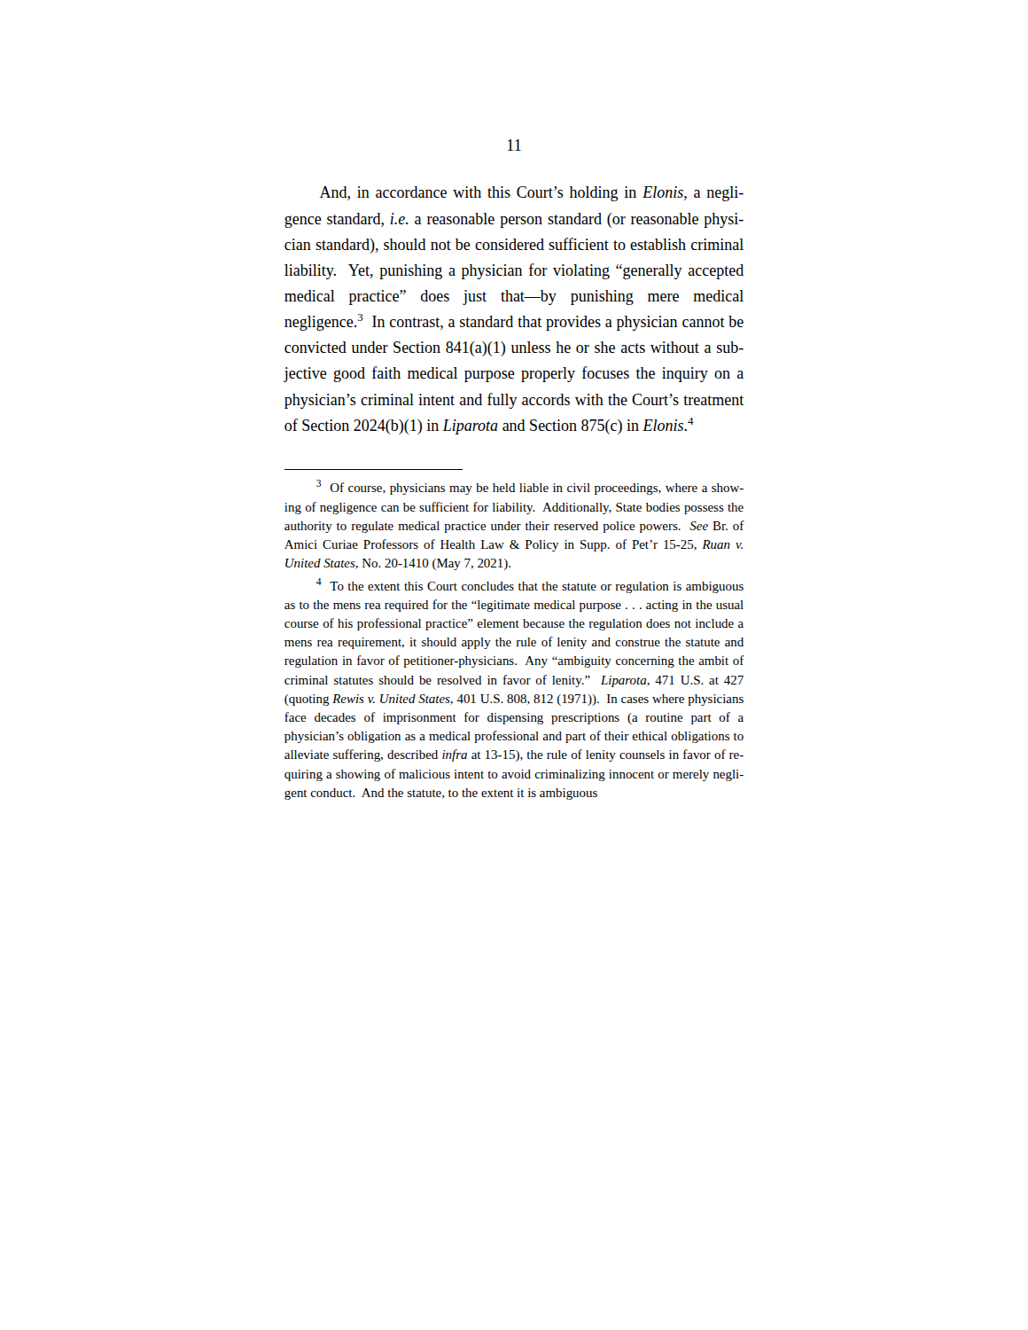11
And, in accordance with this Court’s holding in Elonis, a negligence standard, i.e. a reasonable person standard (or reasonable physician standard), should not be considered sufficient to establish criminal liability. Yet, punishing a physician for violating “generally accepted medical practice” does just that—by punishing mere medical negligence.3 In contrast, a standard that provides a physician cannot be convicted under Section 841(a)(1) unless he or she acts without a subjective good faith medical purpose properly focuses the inquiry on a physician’s criminal intent and fully accords with the Court’s treatment of Section 2024(b)(1) in Liparota and Section 875(c) in Elonis.4
3 Of course, physicians may be held liable in civil proceedings, where a showing of negligence can be sufficient for liability. Additionally, State bodies possess the authority to regulate medical practice under their reserved police powers. See Br. of Amici Curiae Professors of Health Law & Policy in Supp. of Pet’r 15-25, Ruan v. United States, No. 20-1410 (May 7, 2021).
4 To the extent this Court concludes that the statute or regulation is ambiguous as to the mens rea required for the “legitimate medical purpose . . . acting in the usual course of his professional practice” element because the regulation does not include a mens rea requirement, it should apply the rule of lenity and construe the statute and regulation in favor of petitioner-physicians. Any “ambiguity concerning the ambit of criminal statutes should be resolved in favor of lenity.” Liparota, 471 U.S. at 427 (quoting Rewis v. United States, 401 U.S. 808, 812 (1971)). In cases where physicians face decades of imprisonment for dispensing prescriptions (a routine part of a physician’s obligation as a medical professional and part of their ethical obligations to alleviate suffering, described infra at 13-15), the rule of lenity counsels in favor of requiring a showing of malicious intent to avoid criminalizing innocent or merely negligent conduct. And the statute, to the extent it is ambiguous